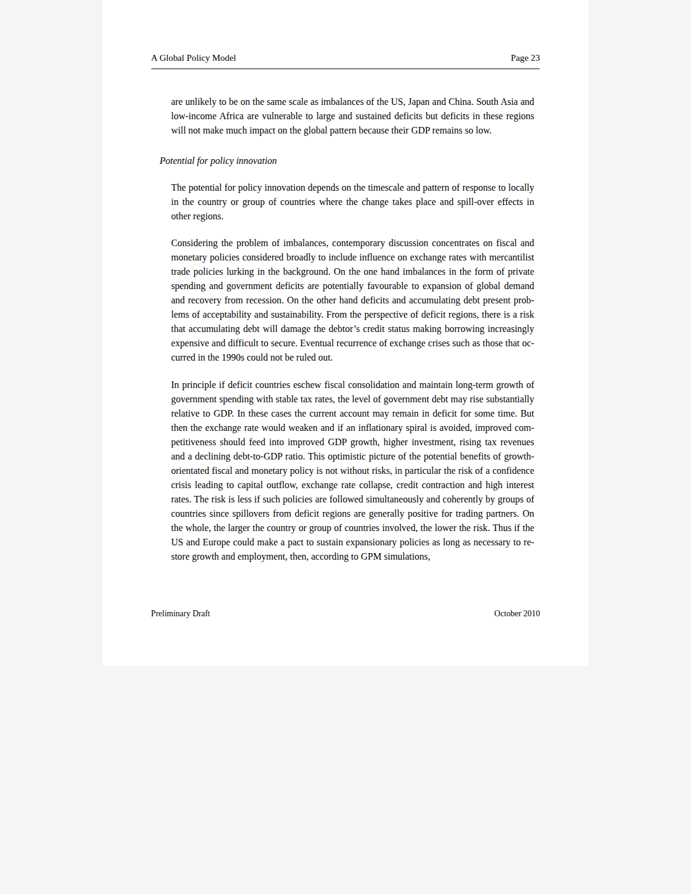A Global Policy Model
Page 23
are unlikely to be on the same scale as imbalances of the US, Japan and China. South Asia and low-income Africa are vulnerable to large and sustained deficits but deficits in these regions will not make much impact on the global pattern because their GDP remains so low.
Potential for policy innovation
The potential for policy innovation depends on the timescale and pattern of response to locally in the country or group of countries where the change takes place and spill-over effects in other regions.
Considering the problem of imbalances, contemporary discussion concentrates on fiscal and monetary policies considered broadly to include influence on exchange rates with mercantilist trade policies lurking in the background. On the one hand imbalances in the form of private spending and government deficits are potentially favourable to expansion of global demand and recovery from recession. On the other hand deficits and accumulating debt present problems of acceptability and sustainability. From the perspective of deficit regions, there is a risk that accumulating debt will damage the debtor’s credit status making borrowing increasingly expensive and difficult to secure. Eventual recurrence of exchange crises such as those that occurred in the 1990s could not be ruled out.
In principle if deficit countries eschew fiscal consolidation and maintain long-term growth of government spending with stable tax rates, the level of government debt may rise substantially relative to GDP. In these cases the current account may remain in deficit for some time. But then the exchange rate would weaken and if an inflationary spiral is avoided, improved competitiveness should feed into improved GDP growth, higher investment, rising tax revenues and a declining debt-to-GDP ratio. This optimistic picture of the potential benefits of growth-orientated fiscal and monetary policy is not without risks, in particular the risk of a confidence crisis leading to capital outflow, exchange rate collapse, credit contraction and high interest rates. The risk is less if such policies are followed simultaneously and coherently by groups of countries since spillovers from deficit regions are generally positive for trading partners. On the whole, the larger the country or group of countries involved, the lower the risk. Thus if the US and Europe could make a pact to sustain expansionary policies as long as necessary to restore growth and employment, then, according to GPM simulations,
Preliminary Draft
October 2010